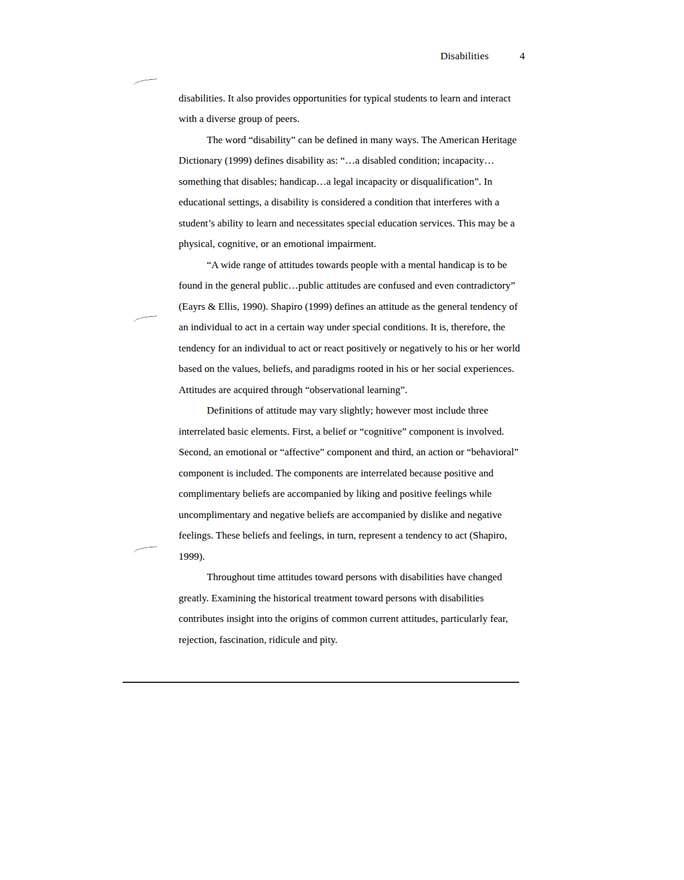Disabilities4
disabilities. It also provides opportunities for typical students to learn and interact with a diverse group of peers.
The word “disability” can be defined in many ways. The American Heritage Dictionary (1999) defines disability as: “…a disabled condition; incapacity…something that disables; handicap…a legal incapacity or disqualification”. In educational settings, a disability is considered a condition that interferes with a student’s ability to learn and necessitates special education services. This may be a physical, cognitive, or an emotional impairment.
“A wide range of attitudes towards people with a mental handicap is to be found in the general public…public attitudes are confused and even contradictory” (Eayrs & Ellis, 1990). Shapiro (1999) defines an attitude as the general tendency of an individual to act in a certain way under special conditions. It is, therefore, the tendency for an individual to act or react positively or negatively to his or her world based on the values, beliefs, and paradigms rooted in his or her social experiences. Attitudes are acquired through “observational learning”.
Definitions of attitude may vary slightly; however most include three interrelated basic elements. First, a belief or “cognitive” component is involved. Second, an emotional or “affective” component and third, an action or “behavioral” component is included. The components are interrelated because positive and complimentary beliefs are accompanied by liking and positive feelings while uncomplimentary and negative beliefs are accompanied by dislike and negative feelings. These beliefs and feelings, in turn, represent a tendency to act (Shapiro, 1999).
Throughout time attitudes toward persons with disabilities have changed greatly. Examining the historical treatment toward persons with disabilities contributes insight into the origins of common current attitudes, particularly fear, rejection, fascination, ridicule and pity.